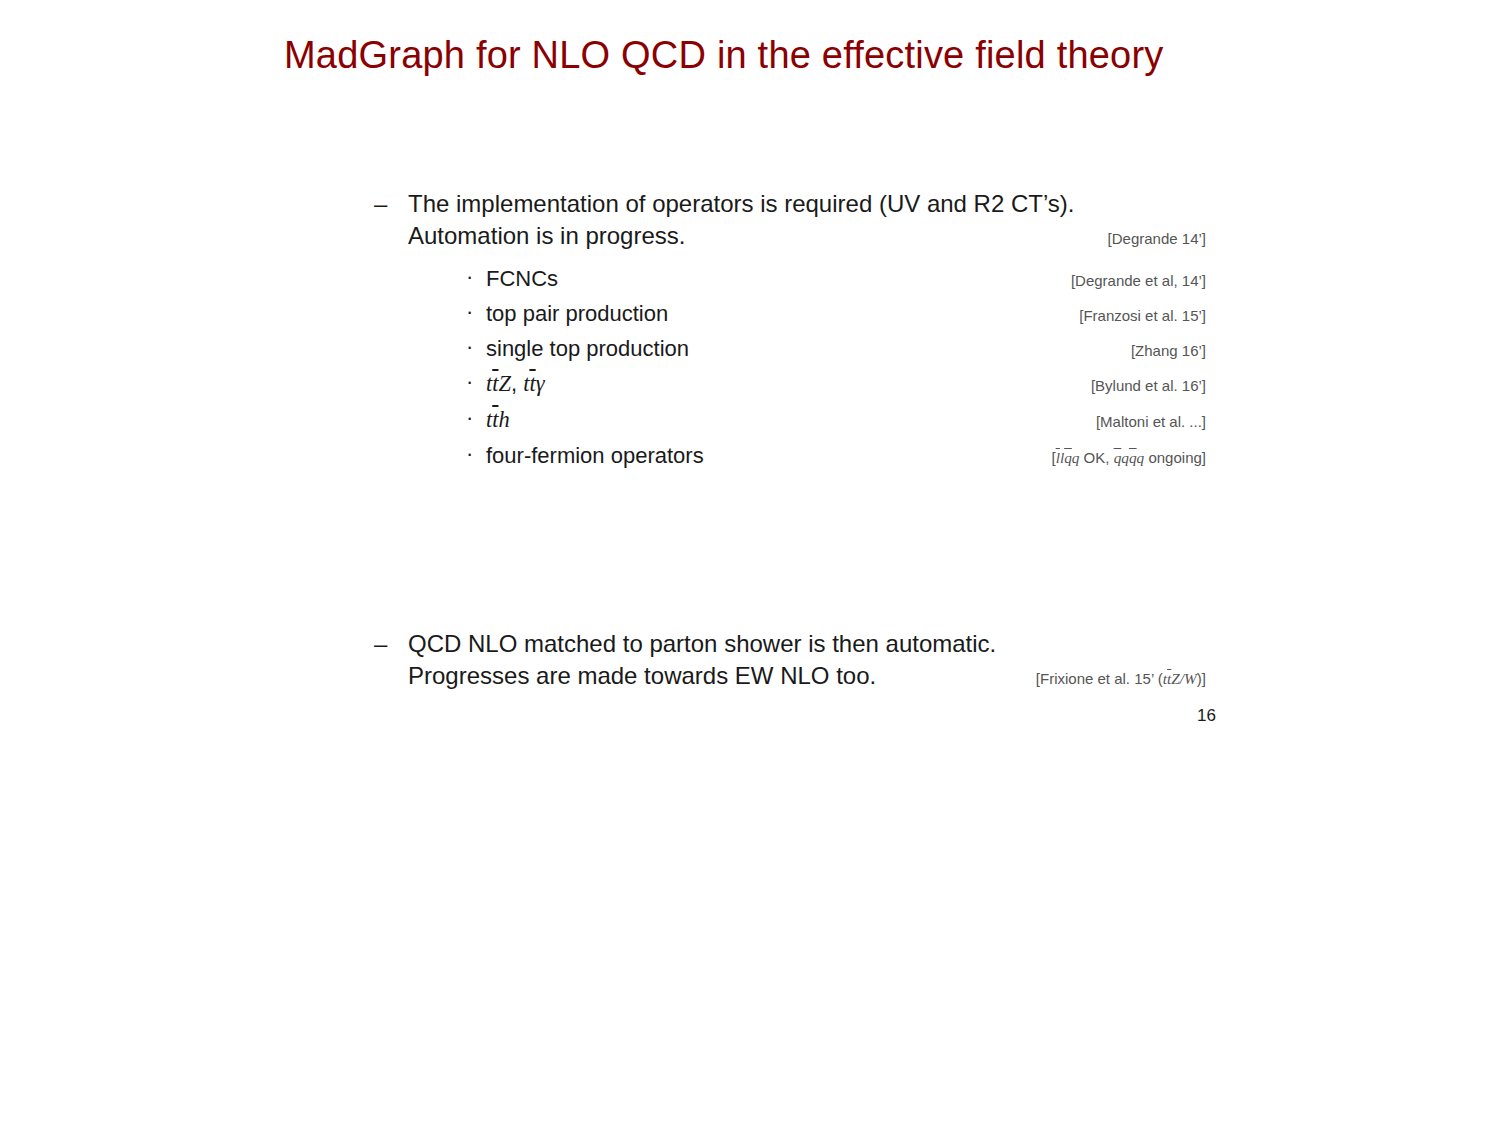MadGraph for NLO QCD in the effective field theory
The implementation of operators is required (UV and R2 CT’s).
Automation is in progress. [Degrande 14’]
FCNCs [Degrande et al, 14’]
top pair production [Franzosi et al. 15’]
single top production [Zhang 16’]
tt Z, ttγ [Bylund et al. 16’]
tth [Maltoni et al. ...]
four-fermion operators [llqq OK, qqqq ongoing]
QCD NLO matched to parton shower is then automatic.
Progresses are made towards EW NLO too. [Frixione et al. 15’ (tt Z/W)]
16